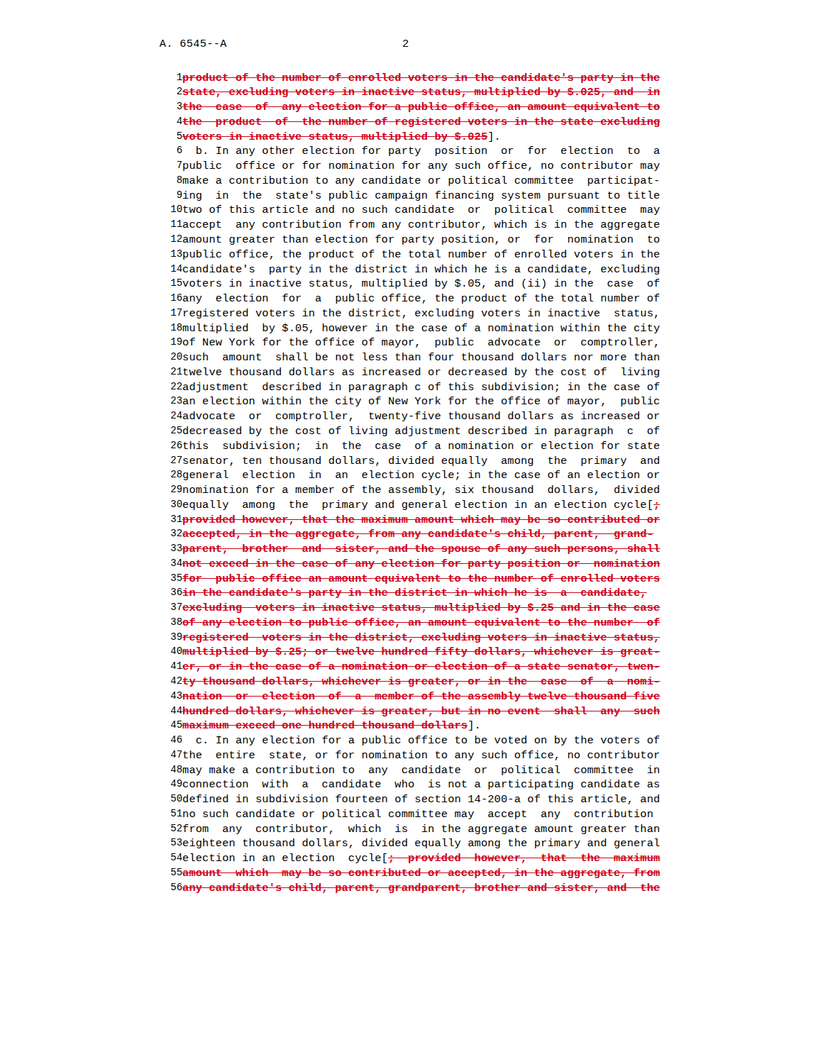A. 6545--A 2
| 1 | product of the number of enrolled voters in the candidate's party in the |
| 2 | state, excluding voters in inactive status, multiplied by $.025, and in |
| 3 | the case of any election for a public office, an amount equivalent to |
| 4 | the product of the number of registered voters in the state excluding |
| 5 | voters in inactive status, multiplied by $.025 ]. |
| 6 | b. In any other election for party position or for election to a |
| 7 | public office or for nomination for any such office, no contributor may |
| 8 | make a contribution to any candidate or political committee participat- |
| 9 | ing in the state's public campaign financing system pursuant to title |
| 10 | two of this article and no such candidate or political committee may |
| 11 | accept any contribution from any contributor, which is in the aggregate |
| 12 | amount greater than election for party position, or for nomination to |
| 13 | public office, the product of the total number of enrolled voters in the |
| 14 | candidate's party in the district in which he is a candidate, excluding |
| 15 | voters in inactive status, multiplied by $.05, and (ii) in the case of |
| 16 | any election for a public office, the product of the total number of |
| 17 | registered voters in the district, excluding voters in inactive status, |
| 18 | multiplied by $.05, however in the case of a nomination within the city |
| 19 | of New York for the office of mayor, public advocate or comptroller, |
| 20 | such amount shall be not less than four thousand dollars nor more than |
| 21 | twelve thousand dollars as increased or decreased by the cost of living |
| 22 | adjustment described in paragraph c of this subdivision; in the case of |
| 23 | an election within the city of New York for the office of mayor, public |
| 24 | advocate or comptroller, twenty-five thousand dollars as increased or |
| 25 | decreased by the cost of living adjustment described in paragraph c of |
| 26 | this subdivision; in the case of a nomination or election for state |
| 27 | senator, ten thousand dollars, divided equally among the primary and |
| 28 | general election in an election cycle; in the case of an election or |
| 29 | nomination for a member of the assembly, six thousand dollars, divided |
| 30 | equally among the primary and general election in an election cycle[ ; |
| 31 | provided however, that the maximum amount which may be so contributed or |
| 32 | accepted, in the aggregate, from any candidate's child, parent, grand- |
| 33 | parent, brother and sister, and the spouse of any such persons, shall |
| 34 | not exceed in the case of any election for party position or nomination |
| 35 | for public office an amount equivalent to the number of enrolled voters |
| 36 | in the candidate's party in the district in which he is a candidate, |
| 37 | excluding voters in inactive status, multiplied by $.25 and in the case |
| 38 | of any election to public office, an amount equivalent to the number of |
| 39 | registered voters in the district, excluding voters in inactive status, |
| 40 | multiplied by $.25; or twelve hundred fifty dollars, whichever is great- |
| 41 | er, or in the case of a nomination or election of a state senator, twen- |
| 42 | ty thousand dollars, whichever is greater, or in the case of a nomi- |
| 43 | nation or election of a member of the assembly twelve thousand five |
| 44 | hundred dollars, whichever is greater, but in no event shall any such |
| 45 | maximum exceed one hundred thousand dollars ]. |
| 46 | c. In any election for a public office to be voted on by the voters of |
| 47 | the entire state, or for nomination to any such office, no contributor |
| 48 | may make a contribution to any candidate or political committee in |
| 49 | connection with a candidate who is not a participating candidate as |
| 50 | defined in subdivision fourteen of section 14-200-a of this article, and |
| 51 | no such candidate or political committee may accept any contribution |
| 52 | from any contributor, which is in the aggregate amount greater than |
| 53 | eighteen thousand dollars, divided equally among the primary and general |
| 54 | election in an election cycle[ ; provided however, that the maximum |
| 55 | amount which may be so contributed or accepted, in the aggregate, from |
| 56 | any candidate's child, parent, grandparent, brother and sister, and the |